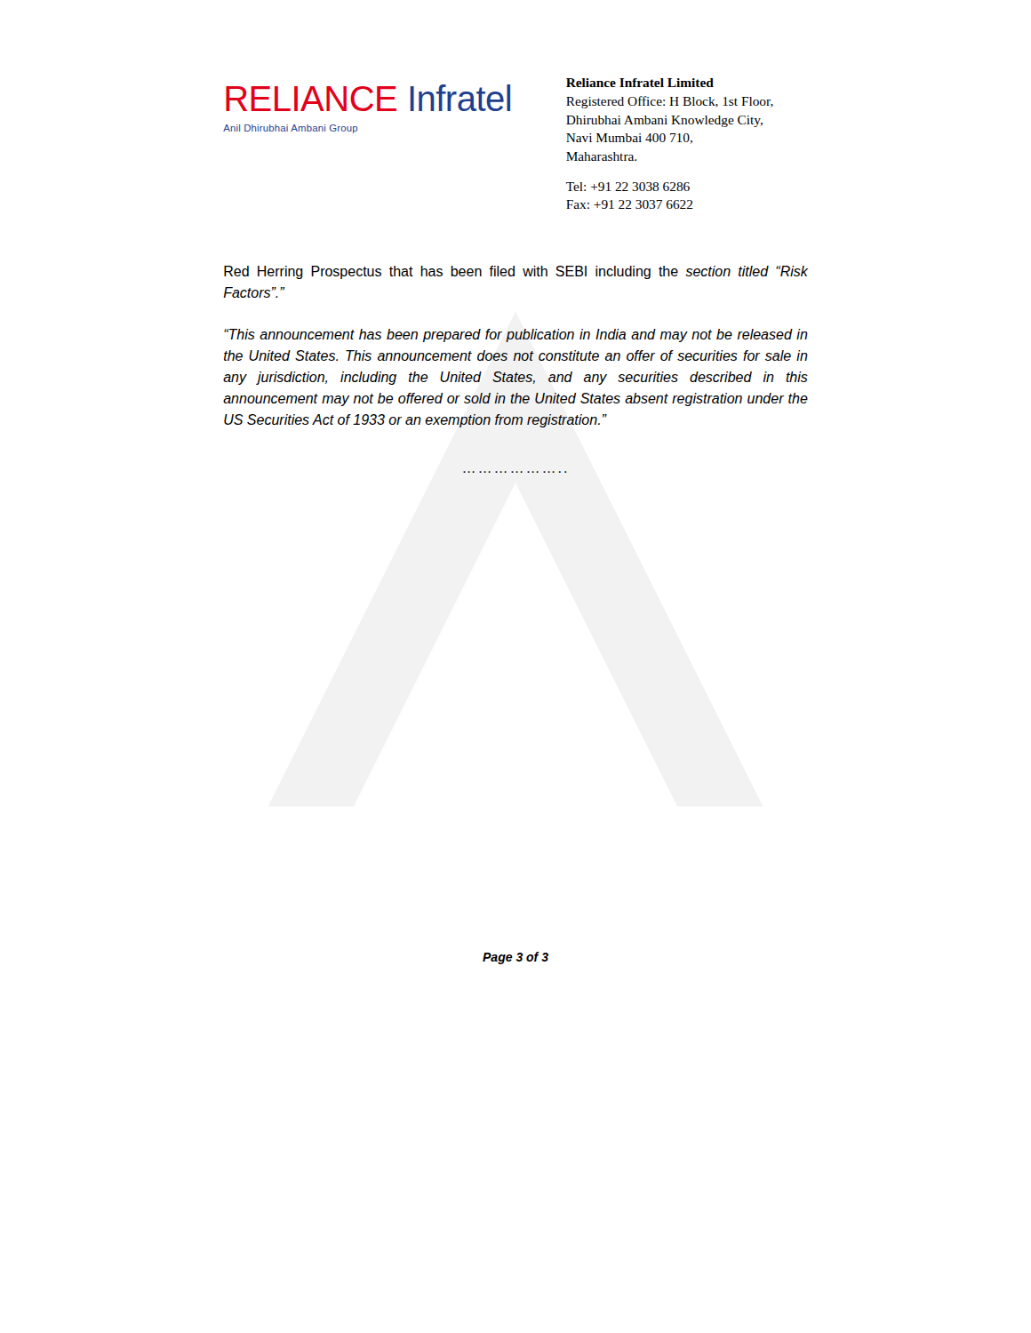RELIANCE Infratel
Anil Dhirubhai Ambani Group
Reliance Infratel Limited
Registered Office: H Block, 1st Floor,
Dhirubhai Ambani Knowledge City,
Navi Mumbai 400 710,
Maharashtra.
Tel: +91 22 3038 6286
Fax: +91 22 3037 6622
Red Herring Prospectus that has been filed with SEBI including the section titled “Risk Factors”.”
“This announcement has been prepared for publication in India and may not be released in the United States. This announcement does not constitute an offer of securities for sale in any jurisdiction, including the United States, and any securities described in this announcement may not be offered or sold in the United States absent registration under the US Securities Act of 1933 or an exemption from registration.”
………………..
Page 3 of 3